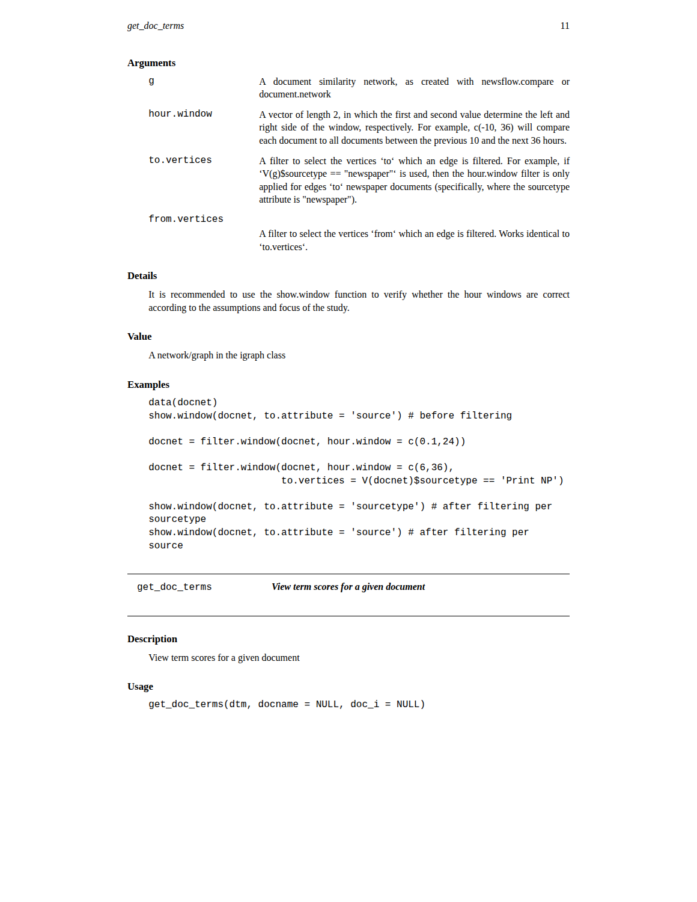get_doc_terms 11
Arguments
g
A document similarity network, as created with newsflow.compare or document.network
hour.window
A vector of length 2, in which the first and second value determine the left and right side of the window, respectively. For example, c(-10, 36) will compare each document to all documents between the previous 10 and the next 36 hours.
to.vertices
A filter to select the vertices ‘to‘ which an edge is filtered. For example, if ‘V(g)$sourcetype == "newspaper"‘ is used, then the hour.window filter is only applied for edges ‘to‘ newspaper documents (specifically, where the sourcetype attribute is "newspaper").
from.vertices
A filter to select the vertices ‘from‘ which an edge is filtered. Works identical to ‘to.vertices‘.
Details
It is recommended to use the show.window function to verify whether the hour windows are correct according to the assumptions and focus of the study.
Value
A network/graph in the igraph class
Examples
data(docnet)
show.window(docnet, to.attribute = 'source') # before filtering

docnet = filter.window(docnet, hour.window = c(0.1,24))

docnet = filter.window(docnet, hour.window = c(6,36),
                       to.vertices = V(docnet)$sourcetype == 'Print NP')

show.window(docnet, to.attribute = 'sourcetype') # after filtering per sourcetype
show.window(docnet, to.attribute = 'source') # after filtering per source
get_doc_terms View term scores for a given document
Description
View term scores for a given document
Usage
get_doc_terms(dtm, docname = NULL, doc_i = NULL)